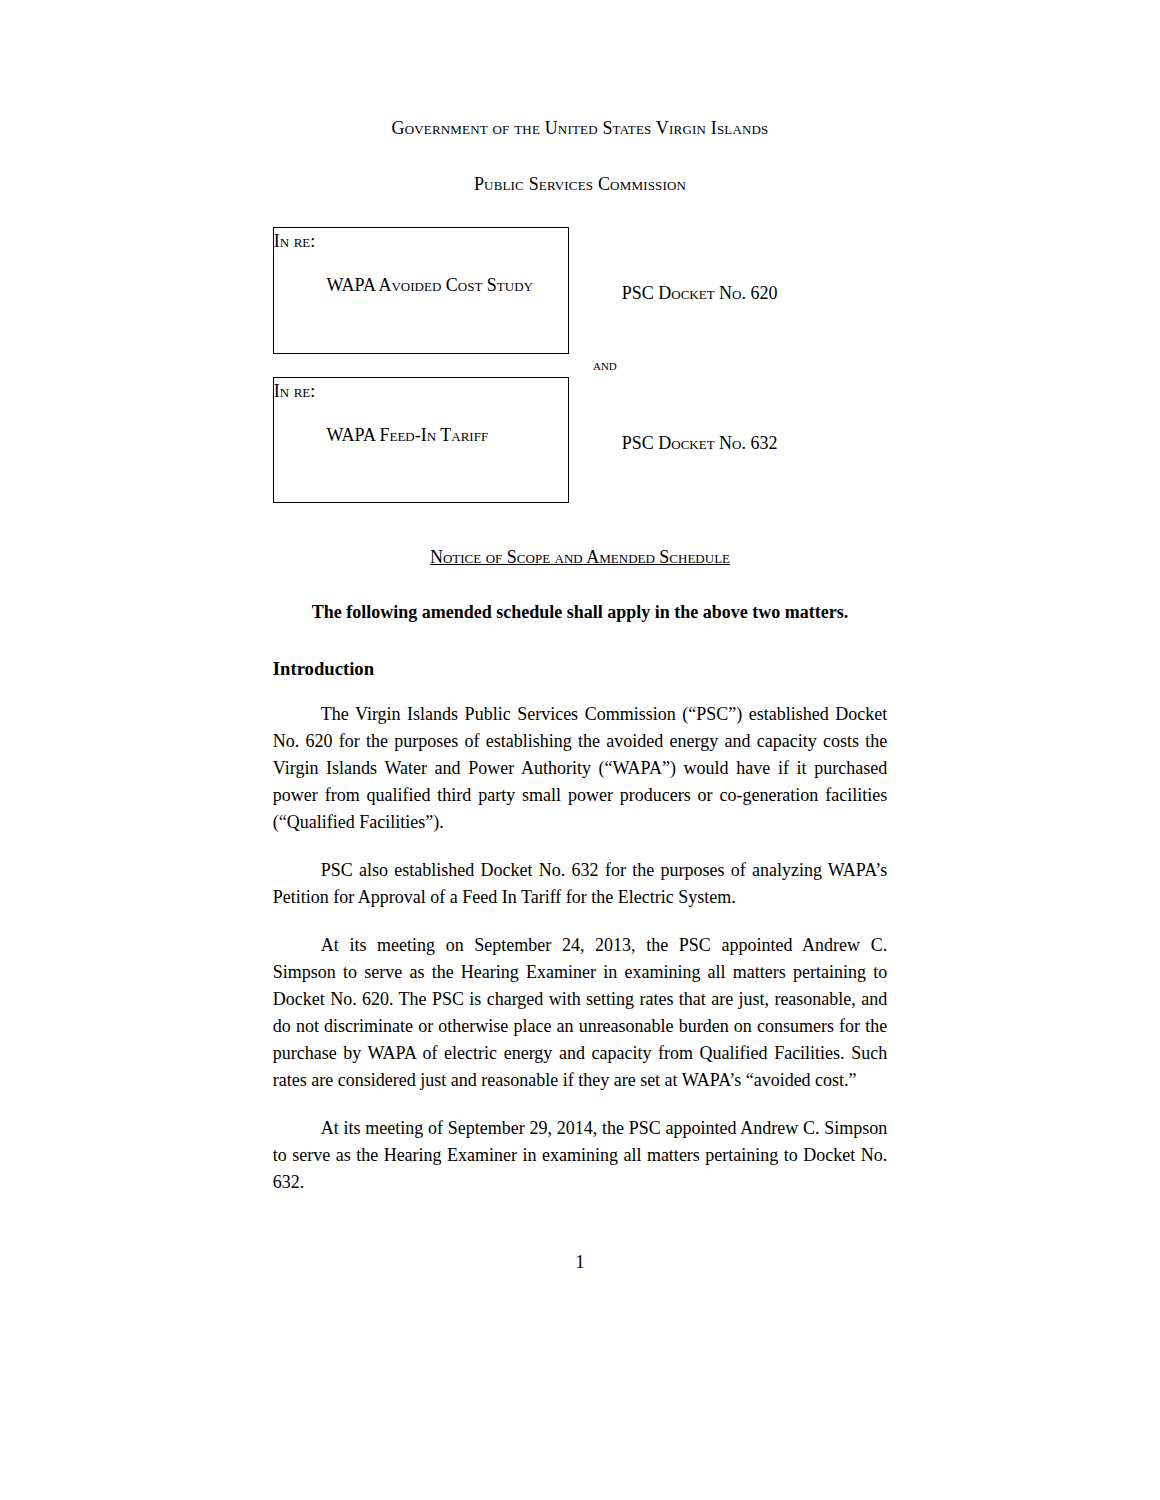Government of the United States Virgin Islands
Public Services Commission
| In re: WAPA Avoided Cost Study | | PSC Docket No. 620 |
| | | and |
| In re: WAPA Feed-In Tariff | | PSC Docket No. 632 |
Notice of Scope and Amended Schedule
The following amended schedule shall apply in the above two matters.
Introduction
The Virgin Islands Public Services Commission (“PSC”) established Docket No. 620 for the purposes of establishing the avoided energy and capacity costs the Virgin Islands Water and Power Authority (“WAPA”) would have if it purchased power from qualified third party small power producers or co-generation facilities (“Qualified Facilities”).
PSC also established Docket No. 632 for the purposes of analyzing WAPA’s Petition for Approval of a Feed In Tariff for the Electric System.
At its meeting on September 24, 2013, the PSC appointed Andrew C. Simpson to serve as the Hearing Examiner in examining all matters pertaining to Docket No. 620. The PSC is charged with setting rates that are just, reasonable, and do not discriminate or otherwise place an unreasonable burden on consumers for the purchase by WAPA of electric energy and capacity from Qualified Facilities. Such rates are considered just and reasonable if they are set at WAPA’s “avoided cost.”
At its meeting of September 29, 2014, the PSC appointed Andrew C. Simpson to serve as the Hearing Examiner in examining all matters pertaining to Docket No. 632.
1